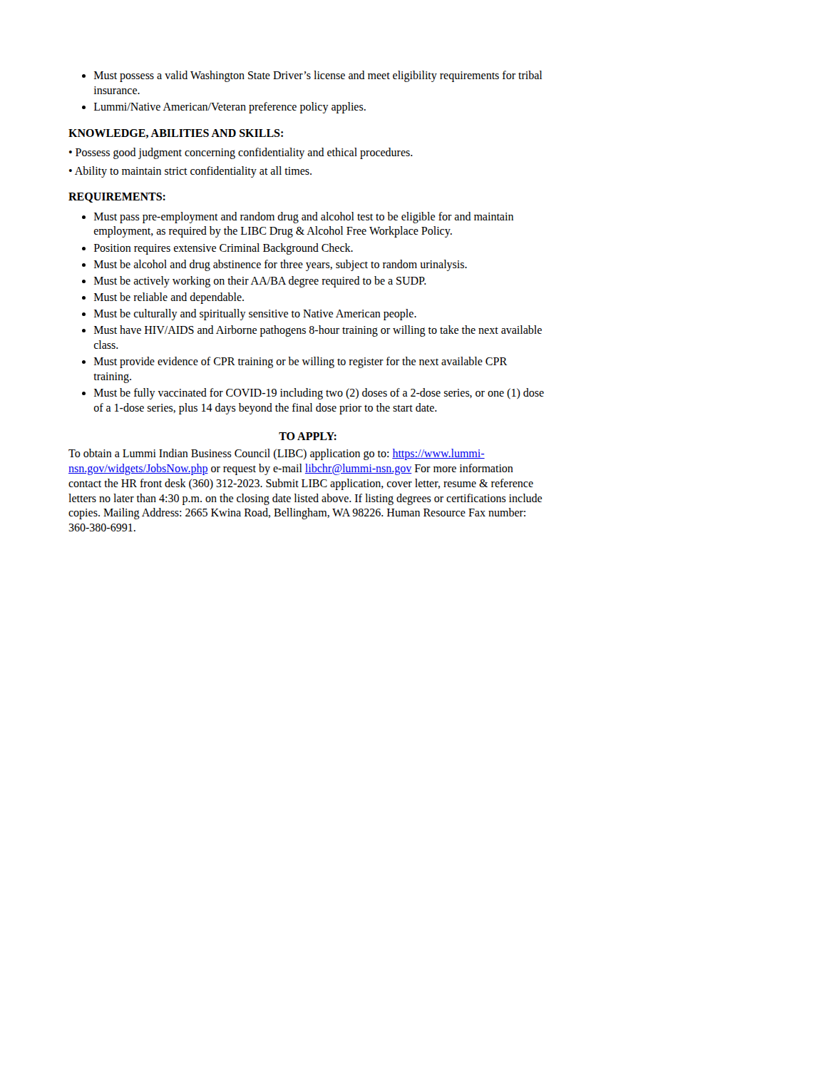Must possess a valid Washington State Driver’s license and meet eligibility requirements for tribal insurance.
Lummi/Native American/Veteran preference policy applies.
KNOWLEDGE, ABILITIES AND SKILLS:
• Possess good judgment concerning confidentiality and ethical procedures.
• Ability to maintain strict confidentiality at all times.
REQUIREMENTS:
Must pass pre-employment and random drug and alcohol test to be eligible for and maintain employment, as required by the LIBC Drug & Alcohol Free Workplace Policy.
Position requires extensive Criminal Background Check.
Must be alcohol and drug abstinence for three years, subject to random urinalysis.
Must be actively working on their AA/BA degree required to be a SUDP.
Must be reliable and dependable.
Must be culturally and spiritually sensitive to Native American people.
Must have HIV/AIDS and Airborne pathogens 8-hour training or willing to take the next available class.
Must provide evidence of CPR training or be willing to register for the next available CPR training.
Must be fully vaccinated for COVID-19 including two (2) doses of a 2-dose series, or one (1) dose of a 1-dose series, plus 14 days beyond the final dose prior to the start date.
TO APPLY:
To obtain a Lummi Indian Business Council (LIBC) application go to: https://www.lummi-nsn.gov/widgets/JobsNow.php or request by e-mail libchr@lummi-nsn.gov For more information contact the HR front desk (360) 312-2023. Submit LIBC application, cover letter, resume & reference letters no later than 4:30 p.m. on the closing date listed above. If listing degrees or certifications include copies. Mailing Address: 2665 Kwina Road, Bellingham, WA 98226. Human Resource Fax number: 360-380-6991.